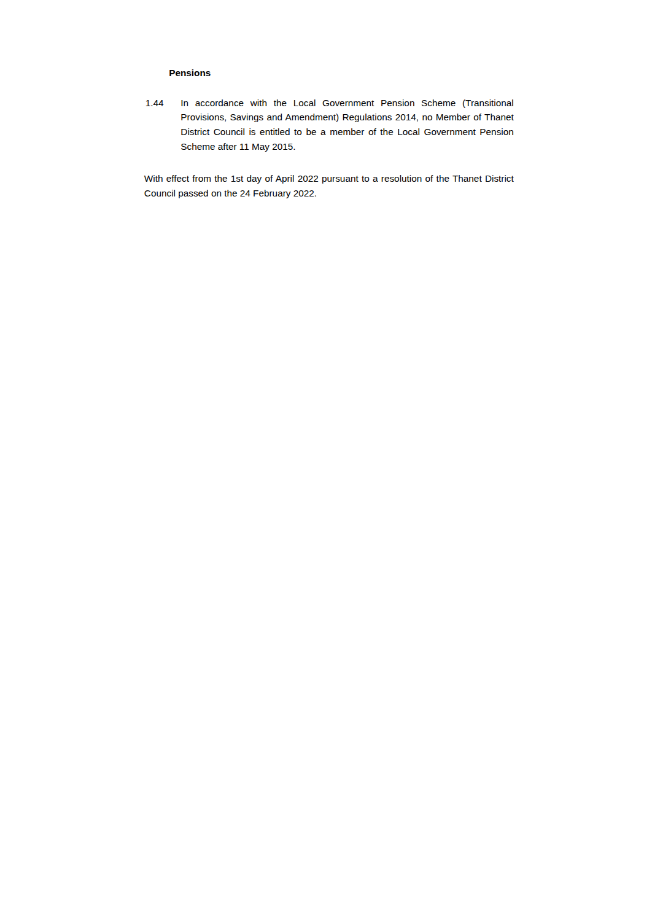Pensions
1.44
In accordance with the Local Government Pension Scheme (Transitional Provisions, Savings and Amendment) Regulations 2014, no Member of Thanet District Council is entitled to be a member of the Local Government Pension Scheme after 11 May 2015.
With effect from the 1st day of April 2022 pursuant to a resolution of the Thanet District Council passed on the 24 February 2022.